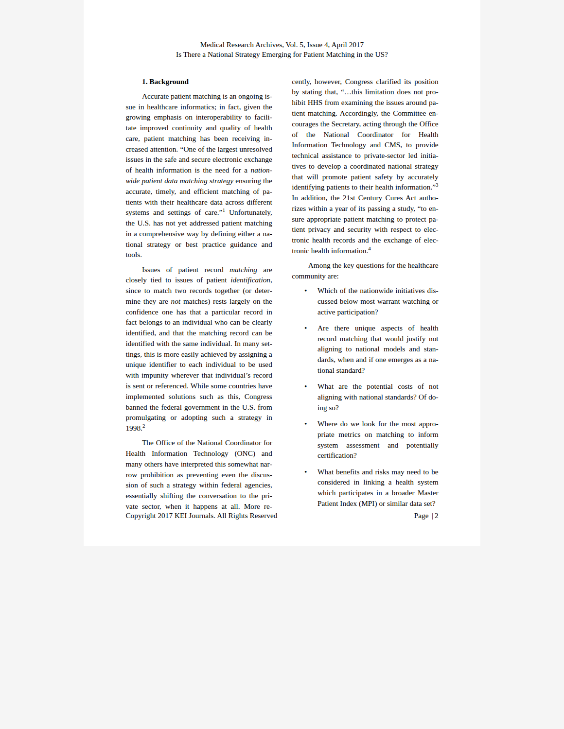Medical Research Archives, Vol. 5, Issue 4, April 2017
Is There a National Strategy Emerging for Patient Matching in the US?
1. Background
Accurate patient matching is an ongoing issue in healthcare informatics; in fact, given the growing emphasis on interoperability to facilitate improved continuity and quality of health care, patient matching has been receiving increased attention. “One of the largest unresolved issues in the safe and secure electronic exchange of health information is the need for a nationwide patient data matching strategy ensuring the accurate, timely, and efficient matching of patients with their healthcare data across different systems and settings of care.”1 Unfortunately, the U.S. has not yet addressed patient matching in a comprehensive way by defining either a national strategy or best practice guidance and tools.
Issues of patient record matching are closely tied to issues of patient identification, since to match two records together (or determine they are not matches) rests largely on the confidence one has that a particular record in fact belongs to an individual who can be clearly identified, and that the matching record can be identified with the same individual. In many settings, this is more easily achieved by assigning a unique identifier to each individual to be used with impunity wherever that individual’s record is sent or referenced. While some countries have implemented solutions such as this, Congress banned the federal government in the U.S. from promulgating or adopting such a strategy in 1998.2
The Office of the National Coordinator for Health Information Technology (ONC) and many others have interpreted this somewhat narrow prohibition as preventing even the discussion of such a strategy within federal agencies, essentially shifting the conversation to the private sector, when it happens at all. More recently, however, Congress clarified its position by stating that, “…this limitation does not prohibit HHS from examining the issues around patient matching. Accordingly, the Committee encourages the Secretary, acting through the Office of the National Coordinator for Health Information Technology and CMS, to provide technical assistance to private-sector led initiatives to develop a coordinated national strategy that will promote patient safety by accurately identifying patients to their health information.”3 In addition, the 21st Century Cures Act authorizes within a year of its passing a study, “to ensure appropriate patient matching to protect patient privacy and security with respect to electronic health records and the exchange of electronic health information.4
Among the key questions for the healthcare community are:
Which of the nationwide initiatives discussed below most warrant watching or active participation?
Are there unique aspects of health record matching that would justify not aligning to national models and standards, when and if one emerges as a national standard?
What are the potential costs of not aligning with national standards? Of doing so?
Where do we look for the most appropriate metrics on matching to inform system assessment and potentially certification?
What benefits and risks may need to be considered in linking a health system which participates in a broader Master Patient Index (MPI) or similar data set?
Copyright 2017 KEI Journals. All Rights Reserved Page |2